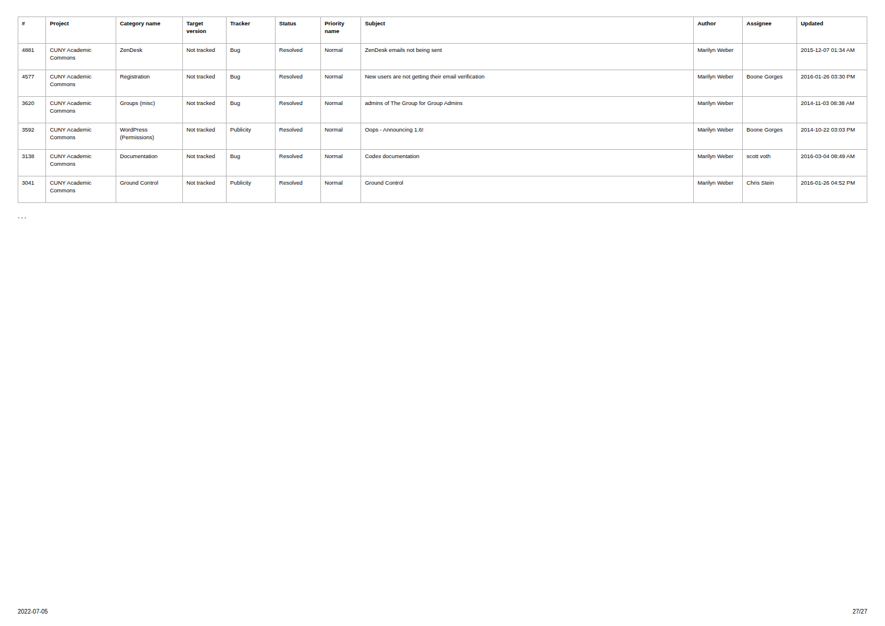| # | Project | Category name | Target version | Tracker | Status | Priority name | Subject | Author | Assignee | Updated |
| --- | --- | --- | --- | --- | --- | --- | --- | --- | --- | --- |
| 4881 | CUNY Academic Commons | ZenDesk | Not tracked | Bug | Resolved | Normal | ZenDesk emails not being sent | Marilyn Weber | | 2015-12-07 01:34 AM |
| 4577 | CUNY Academic Commons | Registration | Not tracked | Bug | Resolved | Normal | New users are not getting their email verification | Marilyn Weber | Boone Gorges | 2016-01-26 03:30 PM |
| 3620 | CUNY Academic Commons | Groups (misc) | Not tracked | Bug | Resolved | Normal | admins of The Group for Group Admins | Marilyn Weber | | 2014-11-03 08:38 AM |
| 3592 | CUNY Academic Commons | WordPress (Permissions) | Not tracked | Publicity | Resolved | Normal | Oops - Announcing 1.6! | Marilyn Weber | Boone Gorges | 2014-10-22 03:03 PM |
| 3138 | CUNY Academic Commons | Documentation | Not tracked | Bug | Resolved | Normal | Codex documentation | Marilyn Weber | scott voth | 2016-03-04 08:49 AM |
| 3041 | CUNY Academic Commons | Ground Control | Not tracked | Publicity | Resolved | Normal | Ground Control | Marilyn Weber | Chris Stein | 2016-01-26 04:52 PM |
...
2022-07-05 27/27